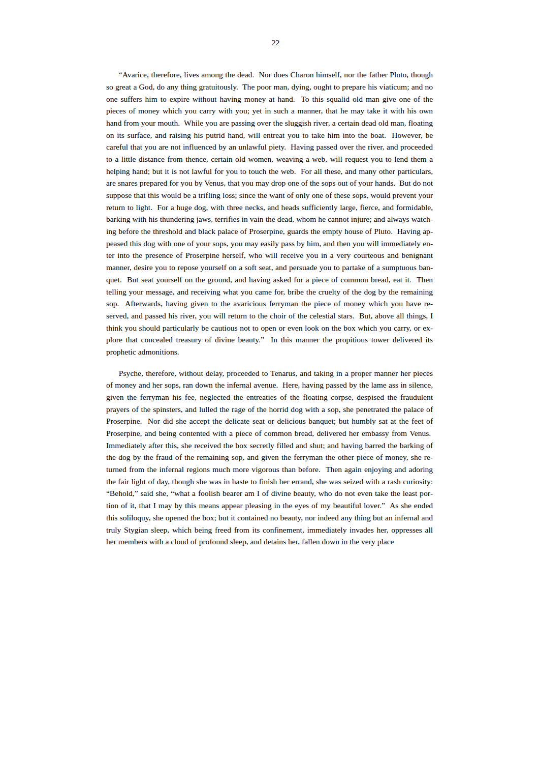22
“Avarice, therefore, lives among the dead. Nor does Charon himself, nor the father Pluto, though so great a God, do any thing gratuitously. The poor man, dying, ought to prepare his viaticum; and no one suffers him to expire without having money at hand. To this squalid old man give one of the pieces of money which you carry with you; yet in such a manner, that he may take it with his own hand from your mouth. While you are passing over the sluggish river, a certain dead old man, floating on its surface, and raising his putrid hand, will entreat you to take him into the boat. However, be careful that you are not influenced by an unlawful piety. Having passed over the river, and proceeded to a little distance from thence, certain old women, weaving a web, will request you to lend them a helping hand; but it is not lawful for you to touch the web. For all these, and many other particulars, are snares prepared for you by Venus, that you may drop one of the sops out of your hands. But do not suppose that this would be a trifling loss; since the want of only one of these sops, would prevent your return to light. For a huge dog, with three necks, and heads sufficiently large, fierce, and formidable, barking with his thundering jaws, terrifies in vain the dead, whom he cannot injure; and always watching before the threshold and black palace of Proserpine, guards the empty house of Pluto. Having appeased this dog with one of your sops, you may easily pass by him, and then you will immediately enter into the presence of Proserpine herself, who will receive you in a very courteous and benignant manner, desire you to repose yourself on a soft seat, and persuade you to partake of a sumptuous banquet. But seat yourself on the ground, and having asked for a piece of common bread, eat it. Then telling your message, and receiving what you came for, bribe the cruelty of the dog by the remaining sop. Afterwards, having given to the avaricious ferryman the piece of money which you have reserved, and passed his river, you will return to the choir of the celestial stars. But, above all things, I think you should particularly be cautious not to open or even look on the box which you carry, or explore that concealed treasury of divine beauty.” In this manner the propitious tower delivered its prophetic admonitions.
Psyche, therefore, without delay, proceeded to Tenarus, and taking in a proper manner her pieces of money and her sops, ran down the infernal avenue. Here, having passed by the lame ass in silence, given the ferryman his fee, neglected the entreaties of the floating corpse, despised the fraudulent prayers of the spinsters, and lulled the rage of the horrid dog with a sop, she penetrated the palace of Proserpine. Nor did she accept the delicate seat or delicious banquet; but humbly sat at the feet of Proserpine, and being contented with a piece of common bread, delivered her embassy from Venus. Immediately after this, she received the box secretly filled and shut; and having barred the barking of the dog by the fraud of the remaining sop, and given the ferryman the other piece of money, she returned from the infernal regions much more vigorous than before. Then again enjoying and adoring the fair light of day, though she was in haste to finish her errand, she was seized with a rash curiosity: “Behold,” said she, “what a foolish bearer am I of divine beauty, who do not even take the least portion of it, that I may by this means appear pleasing in the eyes of my beautiful lover.” As she ended this soliloquy, she opened the box; but it contained no beauty, nor indeed any thing but an infernal and truly Stygian sleep, which being freed from its confinement, immediately invades her, oppresses all her members with a cloud of profound sleep, and detains her, fallen down in the very place